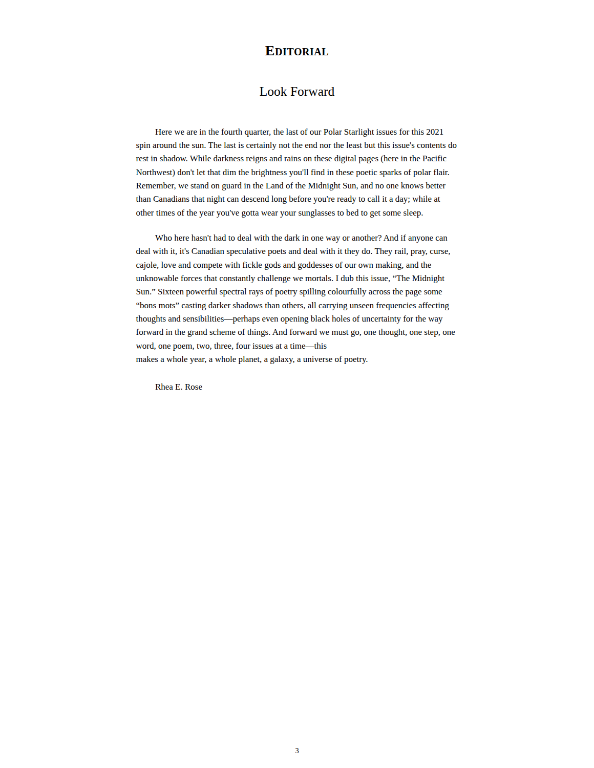Editorial
Look Forward
Here we are in the fourth quarter, the last of our Polar Starlight issues for this 2021 spin around the sun. The last is certainly not the end nor the least but this issue's contents do rest in shadow. While darkness reigns and rains on these digital pages (here in the Pacific Northwest) don't let that dim the brightness you'll find in these poetic sparks of polar flair. Remember, we stand on guard in the Land of the Midnight Sun, and no one knows better than Canadians that night can descend long before you're ready to call it a day; while at other times of the year you've gotta wear your sunglasses to bed to get some sleep.
Who here hasn't had to deal with the dark in one way or another? And if anyone can deal with it, it's Canadian speculative poets and deal with it they do. They rail, pray, curse, cajole, love and compete with fickle gods and goddesses of our own making, and the unknowable forces that constantly challenge we mortals. I dub this issue, “The Midnight Sun.” Sixteen powerful spectral rays of poetry spilling colourfully across the page some “bons mots” casting darker shadows than others, all carrying unseen frequencies affecting thoughts and sensibilities—perhaps even opening black holes of uncertainty for the way forward in the grand scheme of things. And forward we must go, one thought, one step, one word, one poem, two, three, four issues at a time—this
makes a whole year, a whole planet, a galaxy, a universe of poetry.
Rhea E. Rose
3